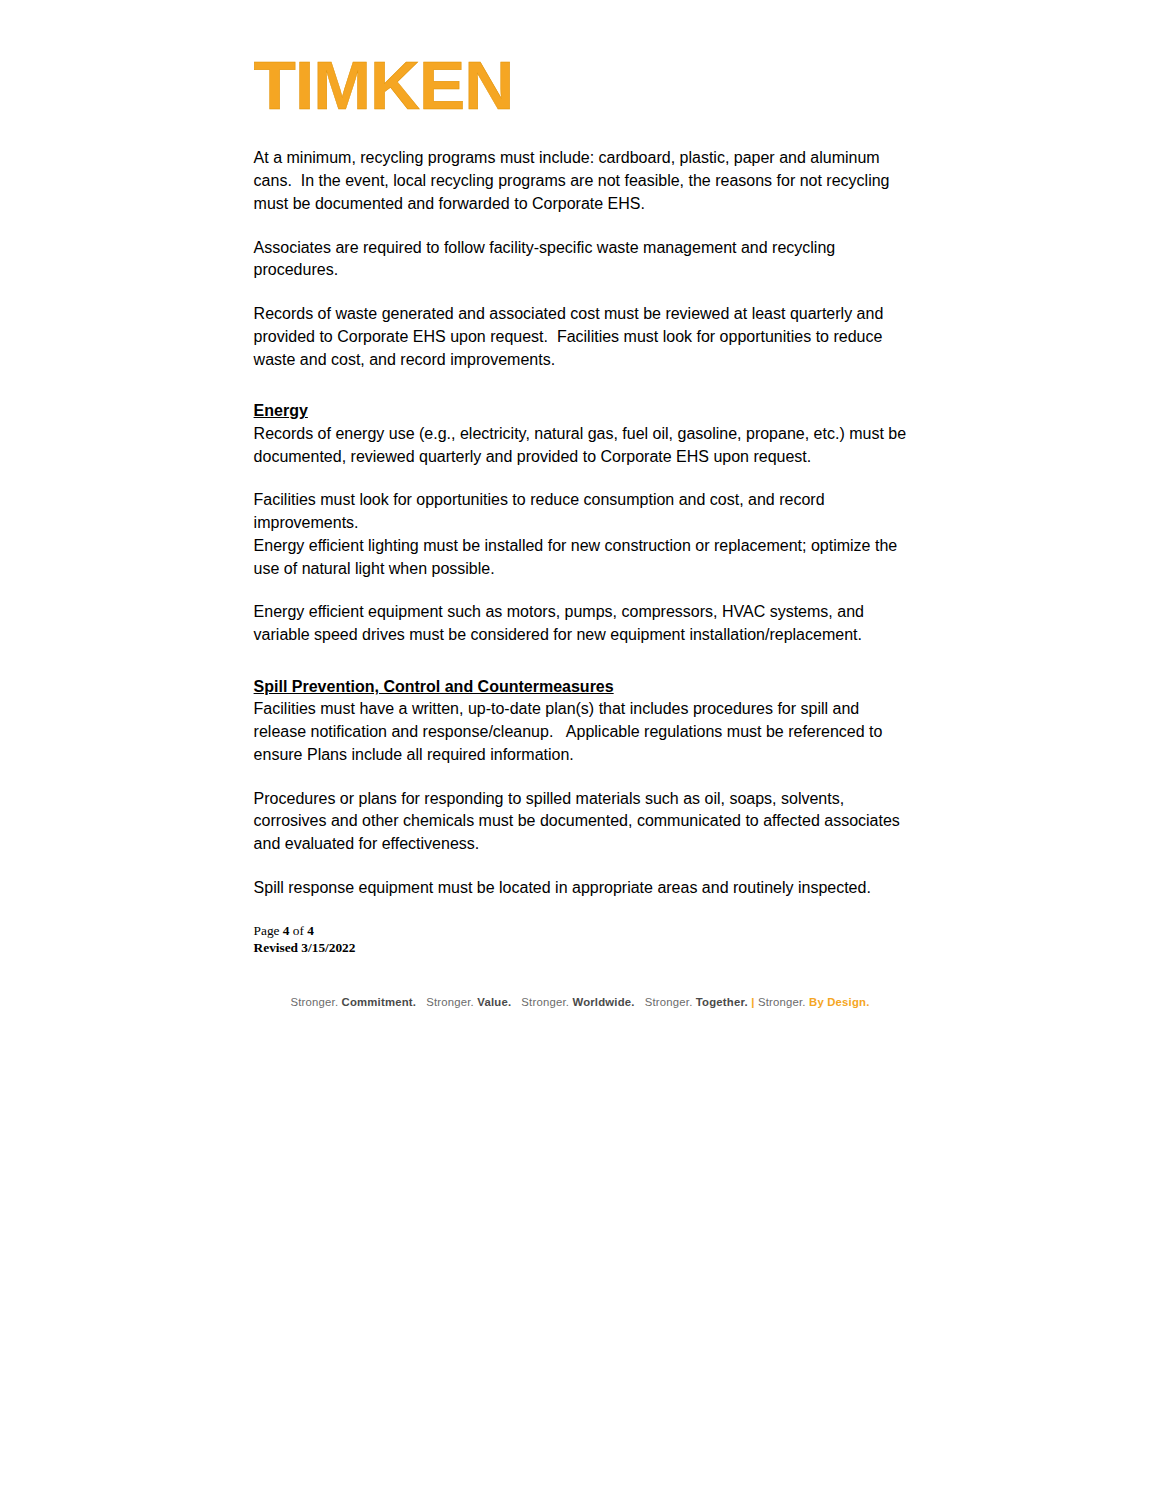TIMKEN
At a minimum, recycling programs must include: cardboard, plastic, paper and aluminum cans. In the event, local recycling programs are not feasible, the reasons for not recycling must be documented and forwarded to Corporate EHS.
Associates are required to follow facility-specific waste management and recycling procedures.
Records of waste generated and associated cost must be reviewed at least quarterly and provided to Corporate EHS upon request. Facilities must look for opportunities to reduce waste and cost, and record improvements.
Energy
Records of energy use (e.g., electricity, natural gas, fuel oil, gasoline, propane, etc.) must be documented, reviewed quarterly and provided to Corporate EHS upon request.
Facilities must look for opportunities to reduce consumption and cost, and record improvements.
Energy efficient lighting must be installed for new construction or replacement; optimize the use of natural light when possible.
Energy efficient equipment such as motors, pumps, compressors, HVAC systems, and variable speed drives must be considered for new equipment installation/replacement.
Spill Prevention, Control and Countermeasures
Facilities must have a written, up-to-date plan(s) that includes procedures for spill and release notification and response/cleanup. Applicable regulations must be referenced to ensure Plans include all required information.
Procedures or plans for responding to spilled materials such as oil, soaps, solvents, corrosives and other chemicals must be documented, communicated to affected associates and evaluated for effectiveness.
Spill response equipment must be located in appropriate areas and routinely inspected.
Page 4 of 4
Revised 3/15/2022
Stronger. Commitment. Stronger. Value. Stronger. Worldwide. Stronger. Together. | Stronger. By Design.